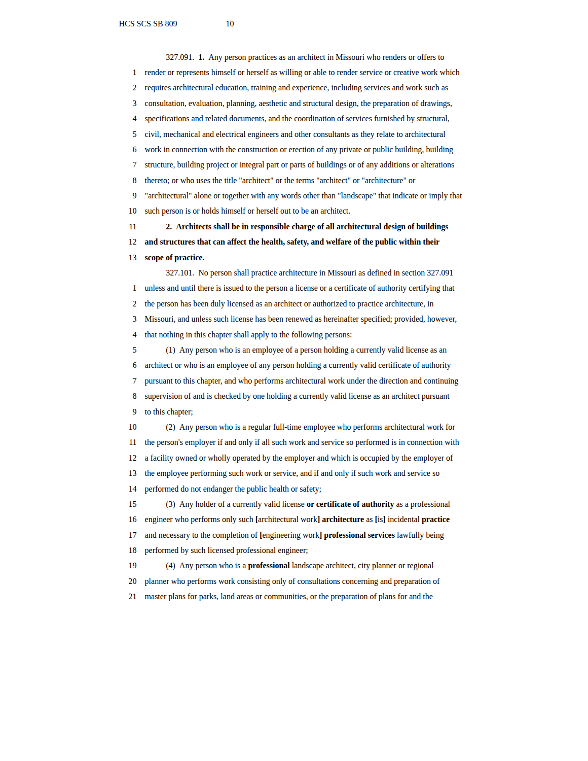HCS SCS SB 809 10
327.091. 1. Any person practices as an architect in Missouri who renders or offers to
render or represents himself or herself as willing or able to render service or creative work which
requires architectural education, training and experience, including services and work such as
consultation, evaluation, planning, aesthetic and structural design, the preparation of drawings,
specifications and related documents, and the coordination of services furnished by structural,
civil, mechanical and electrical engineers and other consultants as they relate to architectural
work in connection with the construction or erection of any private or public building, building
structure, building project or integral part or parts of buildings or of any additions or alterations
thereto; or who uses the title "architect" or the terms "architect" or "architecture" or
"architectural" alone or together with any words other than "landscape" that indicate or imply that
such person is or holds himself or herself out to be an architect.
2. Architects shall be in responsible charge of all architectural design of buildings
and structures that can affect the health, safety, and welfare of the public within their
scope of practice.
327.101. No person shall practice architecture in Missouri as defined in section 327.091
unless and until there is issued to the person a license or a certificate of authority certifying that
the person has been duly licensed as an architect or authorized to practice architecture, in
Missouri, and unless such license has been renewed as hereinafter specified; provided, however,
that nothing in this chapter shall apply to the following persons:
(1) Any person who is an employee of a person holding a currently valid license as an
architect or who is an employee of any person holding a currently valid certificate of authority
pursuant to this chapter, and who performs architectural work under the direction and continuing
supervision of and is checked by one holding a currently valid license as an architect pursuant
to this chapter;
(2) Any person who is a regular full-time employee who performs architectural work for
the person's employer if and only if all such work and service so performed is in connection with
a facility owned or wholly operated by the employer and which is occupied by the employer of
the employee performing such work or service, and if and only if such work and service so
performed do not endanger the public health or safety;
(3) Any holder of a currently valid license or certificate of authority as a professional
engineer who performs only such [architectural work] architecture as [is] incidental practice
and necessary to the completion of [engineering work] professional services lawfully being
performed by such licensed professional engineer;
(4) Any person who is a professional landscape architect, city planner or regional
planner who performs work consisting only of consultations concerning and preparation of
master plans for parks, land areas or communities, or the preparation of plans for and the